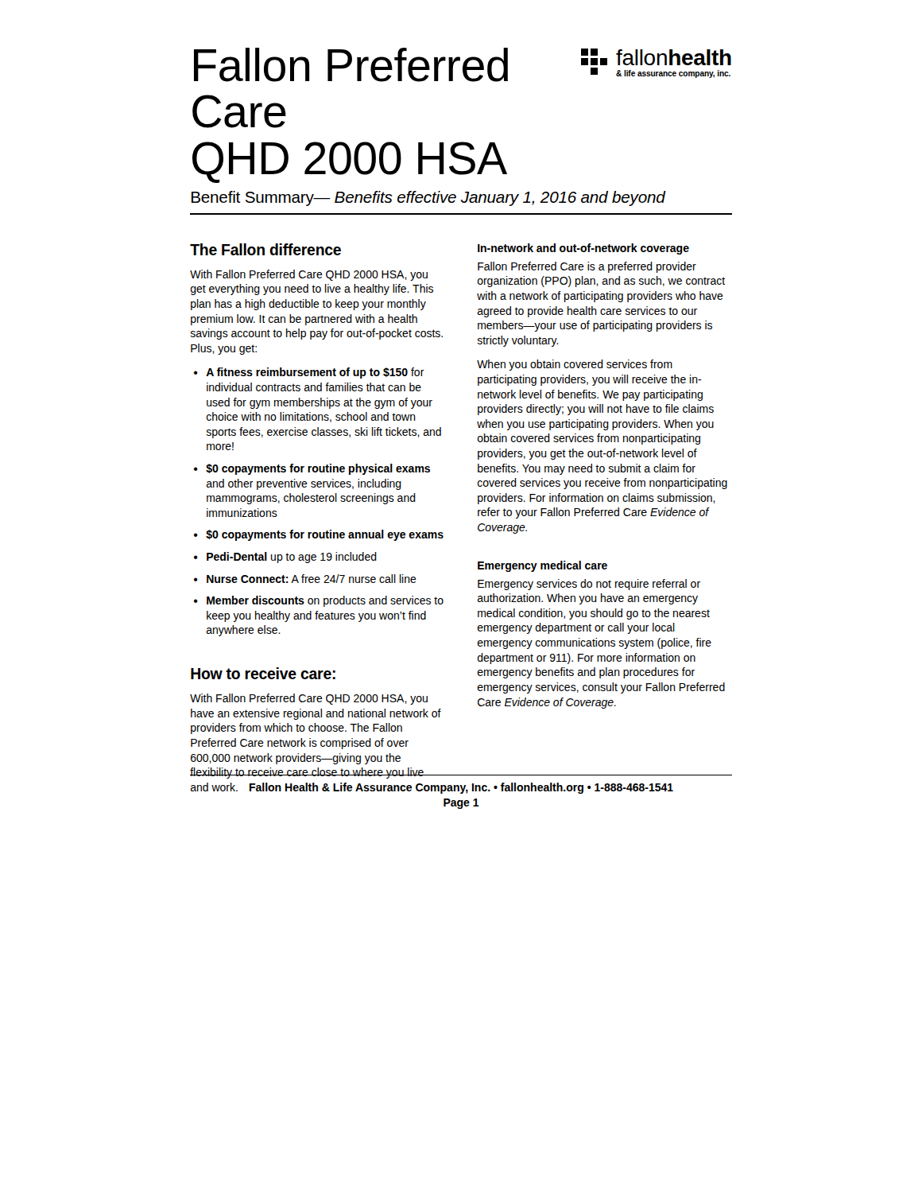fallonhealth
& life assurance company, inc.
Fallon Preferred Care
QHD 2000 HSA
Benefit Summary— Benefits effective January 1, 2016 and beyond
The Fallon difference
With Fallon Preferred Care QHD 2000 HSA, you get everything you need to live a healthy life. This plan has a high deductible to keep your monthly premium low. It can be partnered with a health savings account to help pay for out-of-pocket costs. Plus, you get:
A fitness reimbursement of up to $150 for individual contracts and families that can be used for gym memberships at the gym of your choice with no limitations, school and town sports fees, exercise classes, ski lift tickets, and more!
$0 copayments for routine physical exams and other preventive services, including mammograms, cholesterol screenings and immunizations
$0 copayments for routine annual eye exams
Pedi-Dental up to age 19 included
Nurse Connect: A free 24/7 nurse call line
Member discounts on products and services to keep you healthy and features you won’t find anywhere else.
How to receive care:
With Fallon Preferred Care QHD 2000 HSA, you have an extensive regional and national network of providers from which to choose. The Fallon Preferred Care network is comprised of over 600,000 network providers—giving you the flexibility to receive care close to where you live and work.
In-network and out-of-network coverage
Fallon Preferred Care is a preferred provider organization (PPO) plan, and as such, we contract with a network of participating providers who have agreed to provide health care services to our members—your use of participating providers is strictly voluntary.
When you obtain covered services from participating providers, you will receive the in-network level of benefits. We pay participating providers directly; you will not have to file claims when you use participating providers. When you obtain covered services from nonparticipating providers, you get the out-of-network level of benefits. You may need to submit a claim for covered services you receive from nonparticipating providers. For information on claims submission, refer to your Fallon Preferred Care Evidence of Coverage.
Emergency medical care
Emergency services do not require referral or authorization. When you have an emergency medical condition, you should go to the nearest emergency department or call your local emergency communications system (police, fire department or 911). For more information on emergency benefits and plan procedures for emergency services, consult your Fallon Preferred Care Evidence of Coverage.
Fallon Health & Life Assurance Company, Inc. • fallonhealth.org • 1-888-468-1541
Page 1